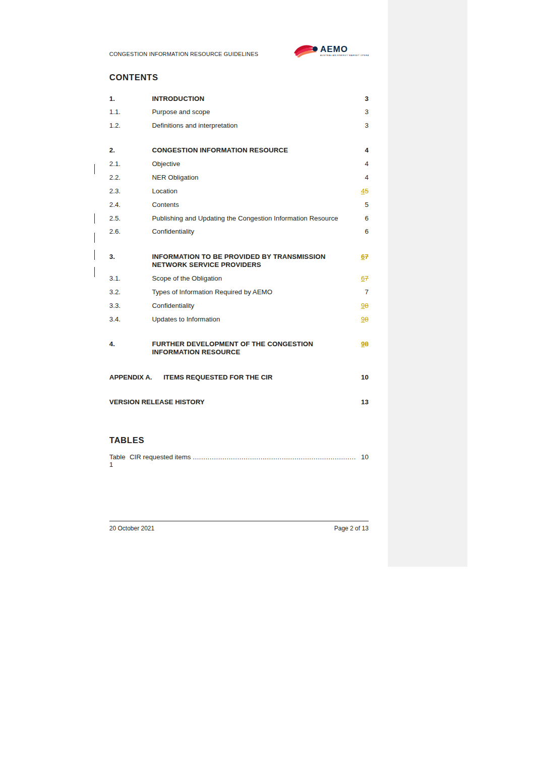CONGESTION INFORMATION RESOURCE GUIDELINES
AEMO AUSTRALIAN ENERGY MARKET OPERATOR
CONTENTS
| 1. | INTRODUCTION | 3 |
| 1.1. | Purpose and scope | 3 |
| 1.2. | Definitions and interpretation | 3 |
| 2. | CONGESTION INFORMATION RESOURCE | 4 |
| 2.1. | Objective | 4 |
| 2.2. | NER Obligation | 4 |
| 2.3. | Location | 4 5 |
| 2.4. | Contents | 5 |
| 2.5. | Publishing and Updating the Congestion Information Resource | 6 |
| 2.6. | Confidentiality | 6 |
| 3. | INFORMATION TO BE PROVIDED BY TRANSMISSION NETWORK SERVICE PROVIDERS | 6 7 |
| 3.1. | Scope of the Obligation | 6 7 |
| 3.2. | Types of Information Required by AEMO | 7 |
| 3.3. | Confidentiality | 9 8 |
| 3.4. | Updates to Information | 9 8 |
| 4. | FURTHER DEVELOPMENT OF THE CONGESTION INFORMATION RESOURCE | 9 8 |
| APPENDIX A. | ITEMS REQUESTED FOR THE CIR | 10 |
| VERSION RELEASE HISTORY | 13 |
TABLES
Table 1 CIR requested items .................................................................................................................................. 10
20 October 2021
Page 2 of 13